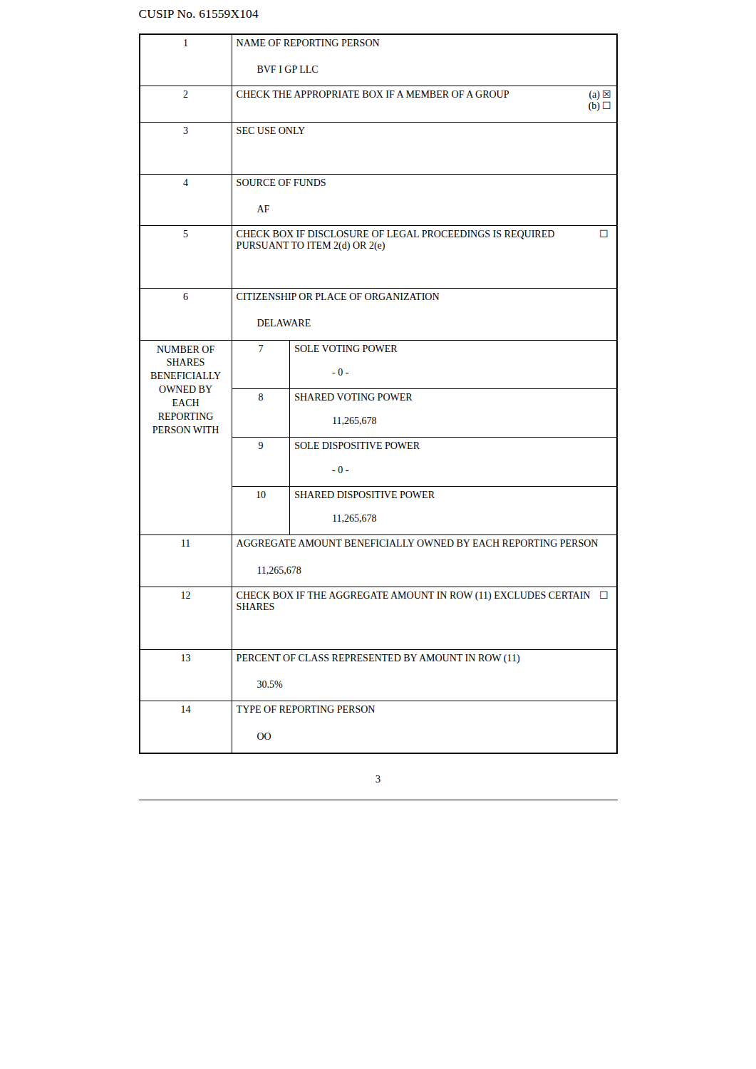CUSIP No. 61559X104
| 1 | NAME OF REPORTING PERSON BVF I GP LLC |
| 2 | (a) ☒ CHECK THE APPROPRIATE BOX IF A MEMBER OF A GROUP (b) ☐ |
| 3 | SEC USE ONLY |
| 4 | SOURCE OF FUNDS AF |
| 5 | ☐ CHECK BOX IF DISCLOSURE OF LEGAL PROCEEDINGS IS REQUIRED PURSUANT TO ITEM 2(d) OR 2(e) |
| 6 | CITIZENSHIP OR PLACE OF ORGANIZATION DELAWARE |
| NUMBER OF SHARES BENEFICIALLY OWNED BY EACH REPORTING PERSON WITH | 7 | SOLE VOTING POWER - 0 - |
| 8 | SHARED VOTING POWER 11,265,678 |
| 9 | SOLE DISPOSITIVE POWER - 0 - |
| 10 | SHARED DISPOSITIVE POWER 11,265,678 |
| 11 | AGGREGATE AMOUNT BENEFICIALLY OWNED BY EACH REPORTING PERSON 11,265,678 |
| 12 | ☐ CHECK BOX IF THE AGGREGATE AMOUNT IN ROW (11) EXCLUDES CERTAIN SHARES |
| 13 | PERCENT OF CLASS REPRESENTED BY AMOUNT IN ROW (11) 30.5% |
| 14 | TYPE OF REPORTING PERSON OO |
3